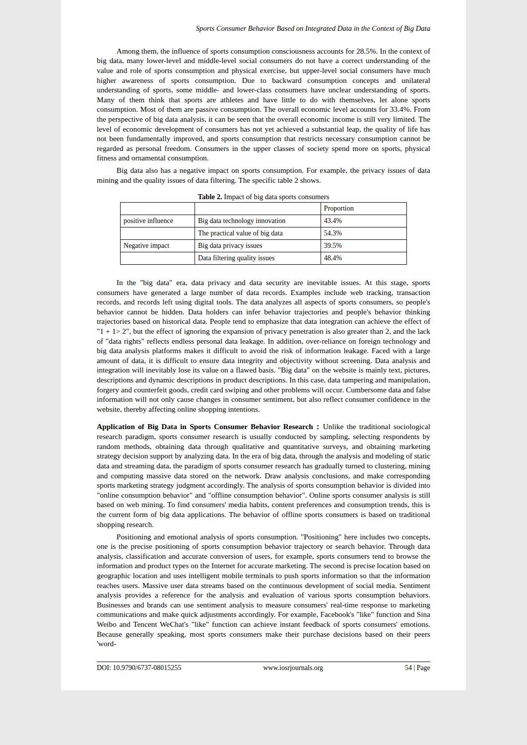Sports Consumer Behavior Based on Integrated Data in the Context of Big Data
Among them, the influence of sports consumption consciousness accounts for 28.5%. In the context of big data, many lower-level and middle-level social consumers do not have a correct understanding of the value and role of sports consumption and physical exercise, but upper-level social consumers have much higher awareness of sports consumption. Due to backward consumption concepts and unilateral understanding of sports, some middle- and lower-class consumers have unclear understanding of sports. Many of them think that sports are athletes and have little to do with themselves, let alone sports consumption. Most of them are passive consumption. The overall economic level accounts for 33.4%. From the perspective of big data analysis, it can be seen that the overall economic income is still very limited. The level of economic development of consumers has not yet achieved a substantial leap, the quality of life has not been fundamentally improved, and sports consumption that restricts necessary consumption cannot be regarded as personal freedom. Consumers in the upper classes of society spend more on sports, physical fitness and ornamental consumption.
Big data also has a negative impact on sports consumption. For example, the privacy issues of data mining and the quality issues of data filtering. The specific table 2 shows.
Table 2. Impact of big data sports consumers
| | | Proportion |
| positive influence | Big data technology innovation | 43.4% |
| | The practical value of big data | 54.3% |
| Negative impact | Big data privacy issues | 39.5% |
| | Data filtering quality issues | 48.4% |
In the "big data" era, data privacy and data security are inevitable issues. At this stage, sports consumers have generated a large number of data records. Examples include web tracking, transaction records, and records left using digital tools. The data analyzes all aspects of sports consumers, so people's behavior cannot be hidden. Data holders can infer behavior trajectories and people's behavior thinking trajectories based on historical data. People tend to emphasize that data integration can achieve the effect of "1 + 1> 2", but the effect of ignoring the expansion of privacy penetration is also greater than 2, and the lack of "data rights" reflects endless personal data leakage. In addition, over-reliance on foreign technology and big data analysis platforms makes it difficult to avoid the risk of information leakage. Faced with a large amount of data, it is difficult to ensure data integrity and objectivity without screening. Data analysis and integration will inevitably lose its value on a flawed basis. "Big data" on the website is mainly text, pictures, descriptions and dynamic descriptions in product descriptions. In this case, data tampering and manipulation, forgery and counterfeit goods, credit card swiping and other problems will occur. Cumbersome data and false information will not only cause changes in consumer sentiment, but also reflect consumer confidence in the website, thereby affecting online shopping intentions.
Application of Big Data in Sports Consumer Behavior Research：Unlike the traditional sociological research paradigm, sports consumer research is usually conducted by sampling, selecting respondents by random methods, obtaining data through qualitative and quantitative surveys, and obtaining marketing strategy decision support by analyzing data. In the era of big data, through the analysis and modeling of static data and streaming data, the paradigm of sports consumer research has gradually turned to clustering, mining and computing massive data stored on the network. Draw analysis conclusions, and make corresponding sports marketing strategy judgment accordingly. The analysis of sports consumption behavior is divided into "online consumption behavior" and "offline consumption behavior". Online sports consumer analysis is still based on web mining. To find consumers' media habits, content preferences and consumption trends, this is the current form of big data applications. The behavior of offline sports consumers is based on traditional shopping research.
Positioning and emotional analysis of sports consumption. "Positioning" here includes two concepts, one is the precise positioning of sports consumption behavior trajectory or search behavior. Through data analysis, classification and accurate conversion of users, for example, sports consumers tend to browse the information and product types on the Internet for accurate marketing. The second is precise location based on geographic location and uses intelligent mobile terminals to push sports information so that the information reaches users. Massive user data streams based on the continuous development of social media. Sentiment analysis provides a reference for the analysis and evaluation of various sports consumption behaviors. Businesses and brands can use sentiment analysis to measure consumers' real-time response to marketing communications and make quick adjustments accordingly. For example, Facebook's "like" function and Sina Weibo and Tencent WeChat's "like" function can achieve instant feedback of sports consumers' emotions. Because generally speaking, most sports consumers make their purchase decisions based on their peers 'word-
DOI: 10.9790/6737-08015255 www.iosrjournals.org 54 | Page